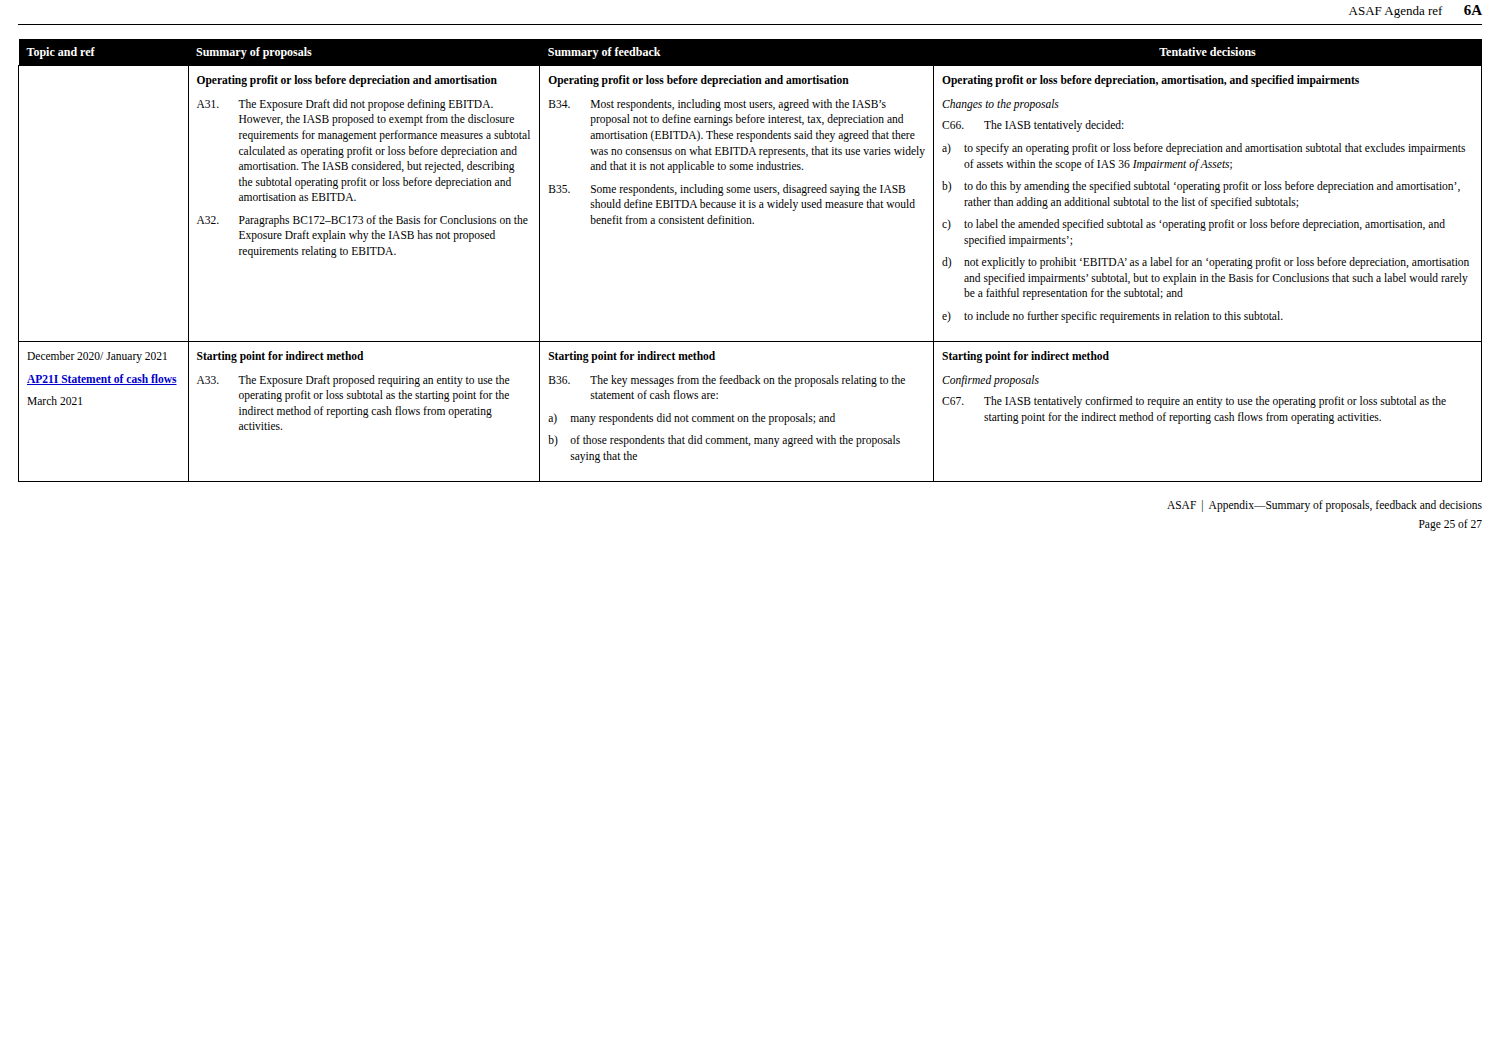ASAF Agenda ref 6A
| Topic and ref | Summary of proposals | Summary of feedback | Tentative decisions |
| --- | --- | --- | --- |
| | Operating profit or loss before depreciation and amortisation A31. The Exposure Draft did not propose defining EBITDA. However, the IASB proposed to exempt from the disclosure requirements for management performance measures a subtotal calculated as operating profit or loss before depreciation and amortisation. The IASB considered, but rejected, describing the subtotal operating profit or loss before depreciation and amortisation as EBITDA. A32. Paragraphs BC172–BC173 of the Basis for Conclusions on the Exposure Draft explain why the IASB has not proposed requirements relating to EBITDA. | Operating profit or loss before depreciation and amortisation B34. Most respondents, including most users, agreed with the IASB’s proposal not to define earnings before interest, tax, depreciation and amortisation (EBITDA). These respondents said they agreed that there was no consensus on what EBITDA represents, that its use varies widely and that it is not applicable to some industries. B35. Some respondents, including some users, disagreed saying the IASB should define EBITDA because it is a widely used measure that would benefit from a consistent definition. | Operating profit or loss before depreciation, amortisation, and specified impairments Changes to the proposals C66. The IASB tentatively decided: a) to specify an operating profit or loss before depreciation and amortisation subtotal that excludes impairments of assets within the scope of IAS 36 Impairment of Assets ; b) to do this by amending the specified subtotal ‘operating profit or loss before depreciation and amortisation’, rather than adding an additional subtotal to the list of specified subtotals; c) to label the amended specified subtotal as ‘operating profit or loss before depreciation, amortisation, and specified impairments’; d) not explicitly to prohibit ‘EBITDA’ as a label for an ‘operating profit or loss before depreciation, amortisation and specified impairments’ subtotal, but to explain in the Basis for Conclusions that such a label would rarely be a faithful representation for the subtotal; and e) to include no further specific requirements in relation to this subtotal. |
| December 2020/ January 2021 AP21I Statement of cash flows March 2021 | Starting point for indirect method A33. The Exposure Draft proposed requiring an entity to use the operating profit or loss subtotal as the starting point for the indirect method of reporting cash flows from operating activities. | Starting point for indirect method B36. The key messages from the feedback on the proposals relating to the statement of cash flows are: a) many respondents did not comment on the proposals; and b) of those respondents that did comment, many agreed with the proposals saying that the | Starting point for indirect method Confirmed proposals C67. The IASB tentatively confirmed to require an entity to use the operating profit or loss subtotal as the starting point for the indirect method of reporting cash flows from operating activities. |
ASAF|Appendix—Summary of proposals, feedback and decisions
Page 25 of 27